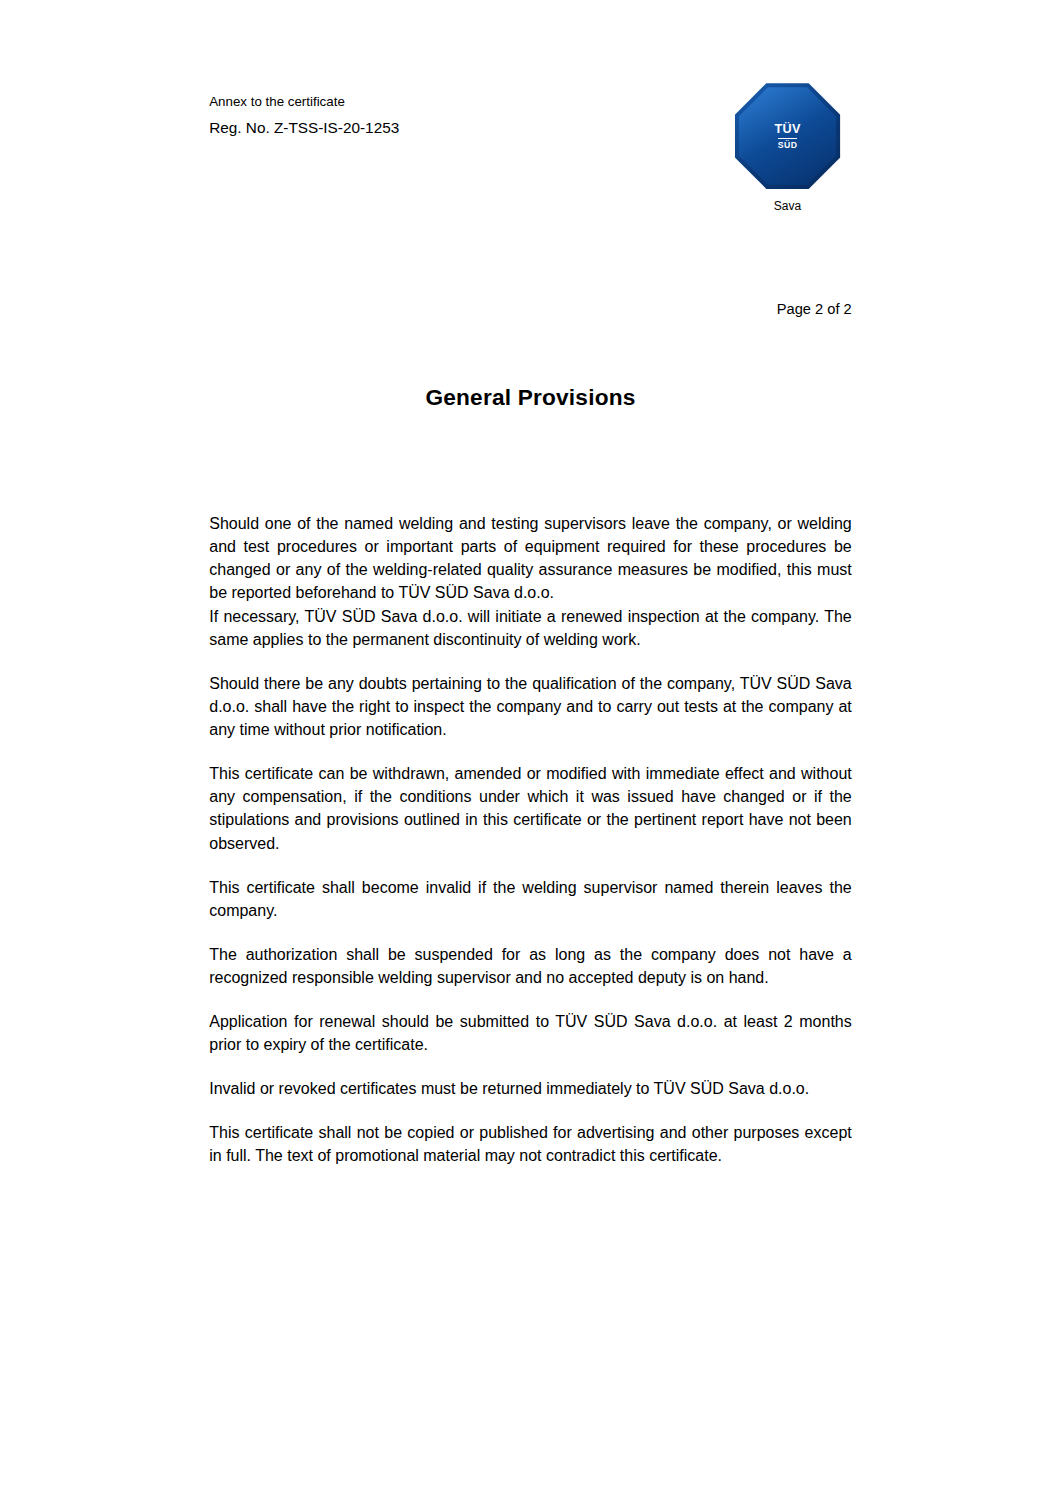Annex to the certificate
Reg. No. Z-TSS-IS-20-1253
TÜV
SÜD
Sava
Page 2 of 2
General Provisions
Should one of the named welding and testing supervisors leave the company, or welding and test procedures or important parts of equipment required for these procedures be changed or any of the welding-related quality assurance measures be modified, this must be reported beforehand to TÜV SÜD Sava d.o.o.
If necessary, TÜV SÜD Sava d.o.o. will initiate a renewed inspection at the company. The same applies to the permanent discontinuity of welding work.
Should there be any doubts pertaining to the qualification of the company, TÜV SÜD Sava d.o.o. shall have the right to inspect the company and to carry out tests at the company at any time without prior notification.
This certificate can be withdrawn, amended or modified with immediate effect and without any compensation, if the conditions under which it was issued have changed or if the stipulations and provisions outlined in this certificate or the pertinent report have not been observed.
This certificate shall become invalid if the welding supervisor named therein leaves the company.
The authorization shall be suspended for as long as the company does not have a recognized responsible welding supervisor and no accepted deputy is on hand.
Application for renewal should be submitted to TÜV SÜD Sava d.o.o. at least 2 months prior to expiry of the certificate.
Invalid or revoked certificates must be returned immediately to TÜV SÜD Sava d.o.o.
This certificate shall not be copied or published for advertising and other purposes except in full. The text of promotional material may not contradict this certificate.